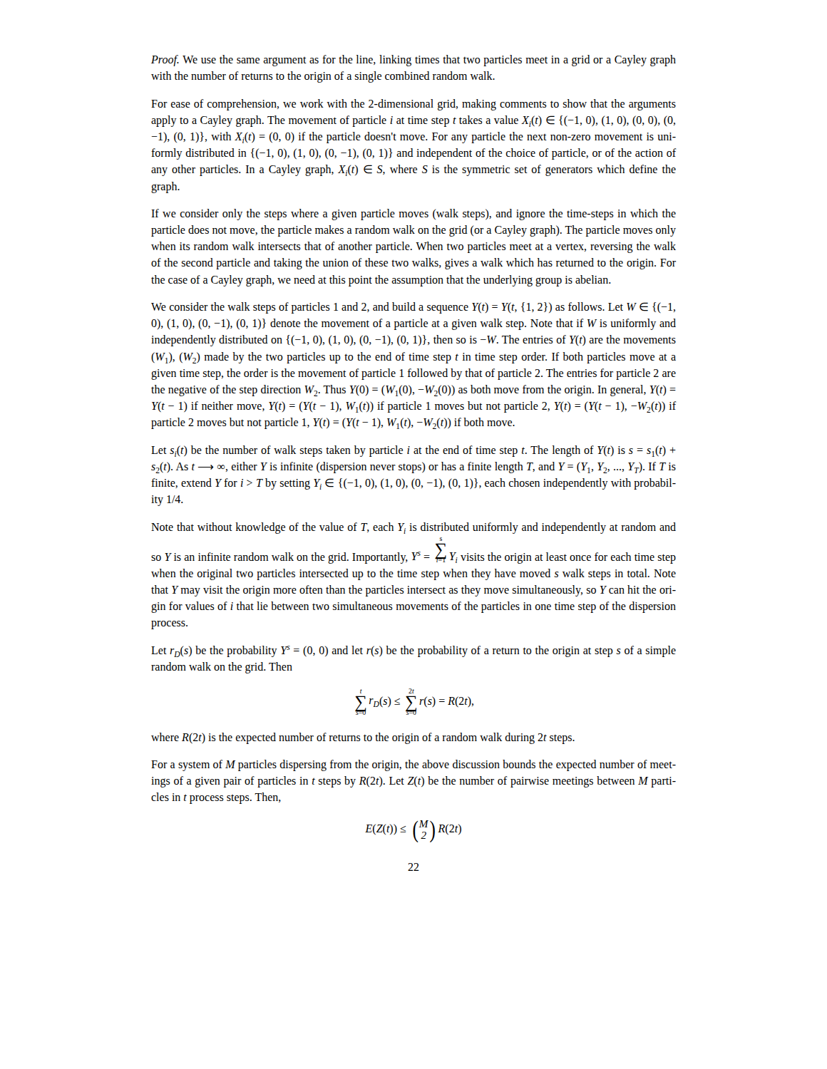Proof. We use the same argument as for the line, linking times that two particles meet in a grid or a Cayley graph with the number of returns to the origin of a single combined random walk.
For ease of comprehension, we work with the 2-dimensional grid, making comments to show that the arguments apply to a Cayley graph. The movement of particle i at time step t takes a value Xi(t) ∈ {(−1, 0), (1, 0), (0, 0), (0, −1), (0, 1)}, with Xi(t) = (0, 0) if the particle doesn't move. For any particle the next non-zero movement is uniformly distributed in {(−1, 0), (1, 0), (0, −1), (0, 1)} and independent of the choice of particle, or of the action of any other particles. In a Cayley graph, Xi(t) ∈ S, where S is the symmetric set of generators which define the graph.
If we consider only the steps where a given particle moves (walk steps), and ignore the time-steps in which the particle does not move, the particle makes a random walk on the grid (or a Cayley graph). The particle moves only when its random walk intersects that of another particle. When two particles meet at a vertex, reversing the walk of the second particle and taking the union of these two walks, gives a walk which has returned to the origin. For the case of a Cayley graph, we need at this point the assumption that the underlying group is abelian.
We consider the walk steps of particles 1 and 2, and build a sequence Y(t) = Y(t, {1, 2}) as follows. Let W ∈ {(−1, 0), (1, 0), (0, −1), (0, 1)} denote the movement of a particle at a given walk step. Note that if W is uniformly and independently distributed on {(−1, 0), (1, 0), (0, −1), (0, 1)}, then so is −W. The entries of Y(t) are the movements (W1), (W2) made by the two particles up to the end of time step t in time step order. If both particles move at a given time step, the order is the movement of particle 1 followed by that of particle 2. The entries for particle 2 are the negative of the step direction W2. Thus Y(0) = (W1(0), −W2(0)) as both move from the origin. In general, Y(t) = Y(t − 1) if neither move, Y(t) = (Y(t − 1), W1(t)) if particle 1 moves but not particle 2, Y(t) = (Y(t − 1), −W2(t)) if particle 2 moves but not particle 1, Y(t) = (Y(t − 1), W1(t), −W2(t)) if both move.
Let si(t) be the number of walk steps taken by particle i at the end of time step t. The length of Y(t) is s = s1(t) + s2(t). As t ⟶ ∞, either Y is infinite (dispersion never stops) or has a finite length T, and Y = (Y1, Y2, ..., YT). If T is finite, extend Y for i > T by setting Yi ∈ {(−1, 0), (1, 0), (0, −1), (0, 1)}, each chosen independently with probability 1/4.
Note that without knowledge of the value of T, each Yi is distributed uniformly and independently at random and so Y is an infinite random walk on the grid. Importantly, Ys = s∑i=1 Yi visits the origin at least once for each time step when the original two particles intersected up to the time step when they have moved s walk steps in total. Note that Y may visit the origin more often than the particles intersect as they move simultaneously, so Y can hit the origin for values of i that lie between two simultaneous movements of the particles in one time step of the dispersion process.
Let rD(s) be the probability Ys = (0, 0) and let r(s) be the probability of a return to the origin at step s of a simple random walk on the grid. Then
t∑s=0 rD(s) ≤ 2t∑s=0 r(s) = R(2t),
where R(2t) is the expected number of returns to the origin of a random walk during 2t steps.
For a system of M particles dispersing from the origin, the above discussion bounds the expected number of meetings of a given pair of particles in t steps by R(2t). Let Z(t) be the number of pairwise meetings between M particles in t process steps. Then,
E(Z(t)) ≤ (M
2) R(2t)
22